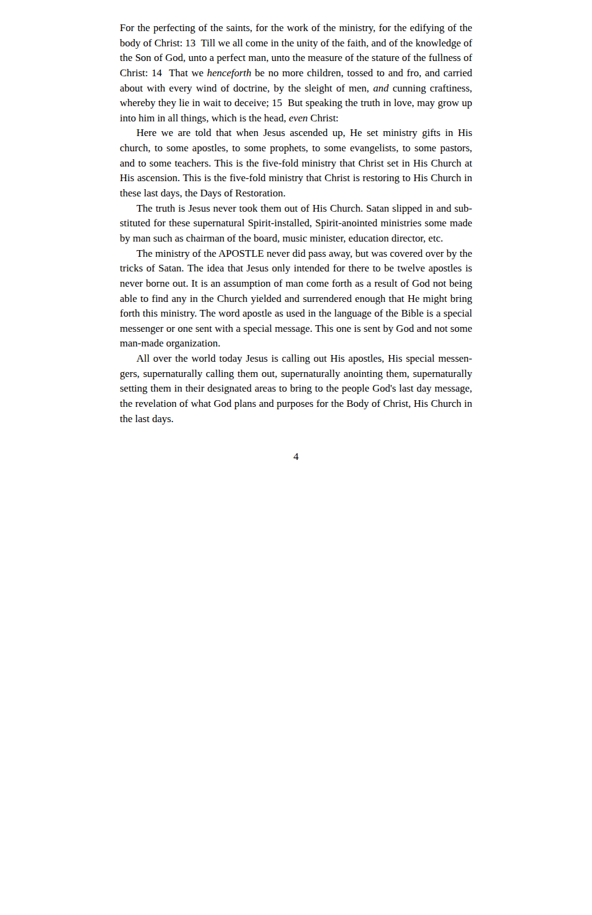For the perfecting of the saints, for the work of the ministry, for the edifying of the body of Christ: 13 Till we all come in the unity of the faith, and of the knowledge of the Son of God, unto a perfect man, unto the measure of the stature of the fullness of Christ: 14 That we henceforth be no more children, tossed to and fro, and carried about with every wind of doctrine, by the sleight of men, and cunning craftiness, whereby they lie in wait to deceive; 15 But speaking the truth in love, may grow up into him in all things, which is the head, even Christ:
Here we are told that when Jesus ascended up, He set ministry gifts in His church, to some apostles, to some prophets, to some evangelists, to some pastors, and to some teachers. This is the five-fold ministry that Christ set in His Church at His ascension. This is the five-fold ministry that Christ is restoring to His Church in these last days, the Days of Restoration.
The truth is Jesus never took them out of His Church. Satan slipped in and substituted for these supernatural Spirit-installed, Spirit-anointed ministries some made by man such as chairman of the board, music minister, education director, etc.
The ministry of the APOSTLE never did pass away, but was covered over by the tricks of Satan. The idea that Jesus only intended for there to be twelve apostles is never borne out. It is an assumption of man come forth as a result of God not being able to find any in the Church yielded and surrendered enough that He might bring forth this ministry. The word apostle as used in the language of the Bible is a special messenger or one sent with a special message. This one is sent by God and not some man-made organization.
All over the world today Jesus is calling out His apostles, His special messengers, supernaturally calling them out, supernaturally anointing them, supernaturally setting them in their designated areas to bring to the people God's last day message, the revelation of what God plans and purposes for the Body of Christ, His Church in the last days.
4